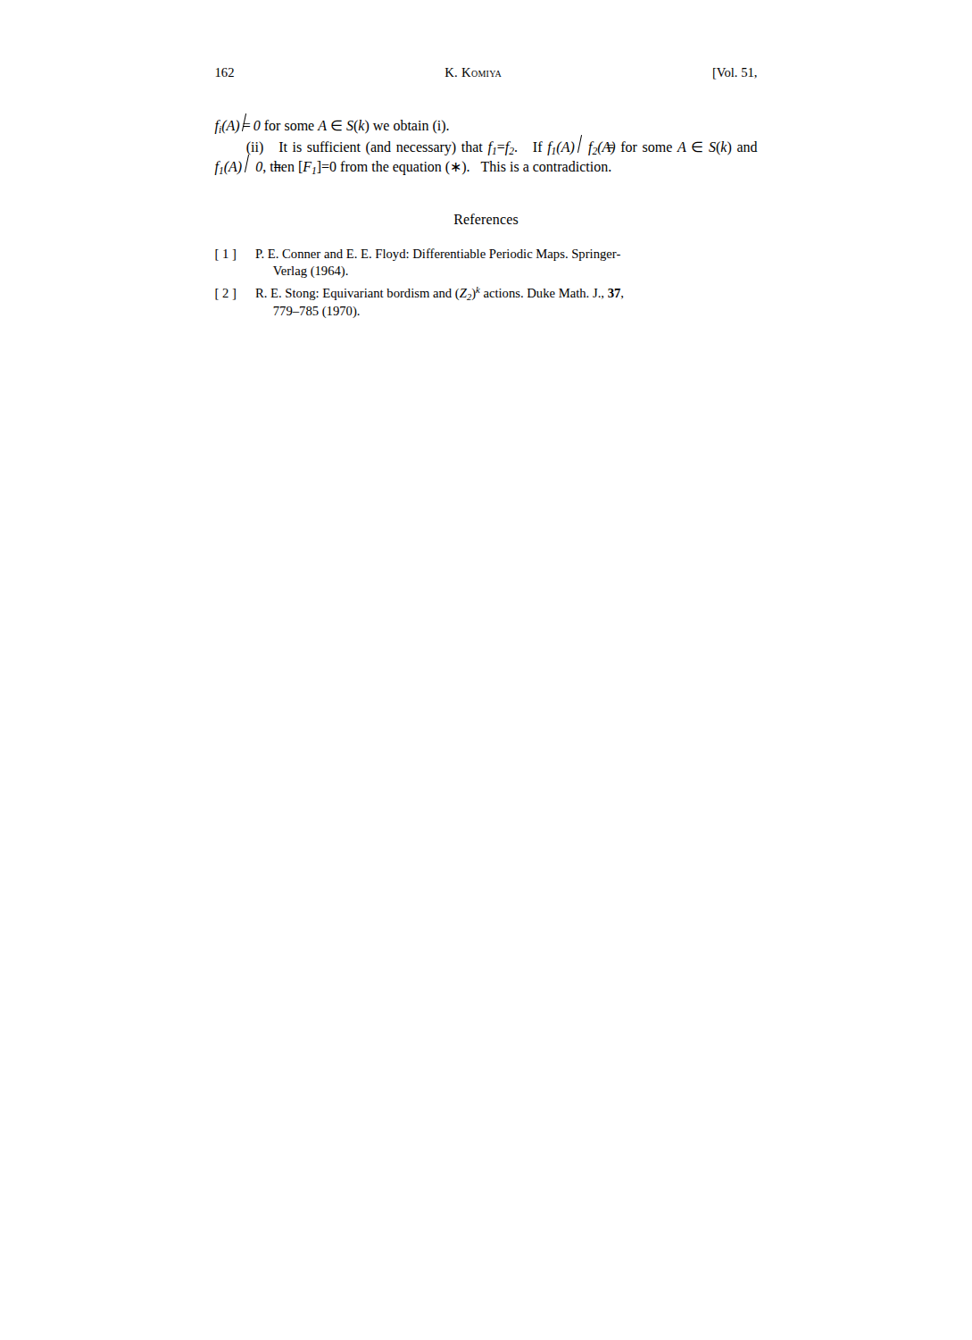162 K. Komiya [Vol. 51,
fi(A) 0 for some A ∈ S(k) we obtain (i).
(ii) It is sufficient (and necessary) that f1=f2. If f1(A) f2(A) for some A ∈ S(k) and f1(A) 0, then [F1]=0 from the equation (∗). This is a contradiction.
References
[ 1 ] P. E. Conner and E. E. Floyd: Differentiable Periodic Maps. Springer-Verlag (1964).
[ 2 ] R. E. Stong: Equivariant bordism and (Z2)k actions. Duke Math. J., 37,779–785 (1970).